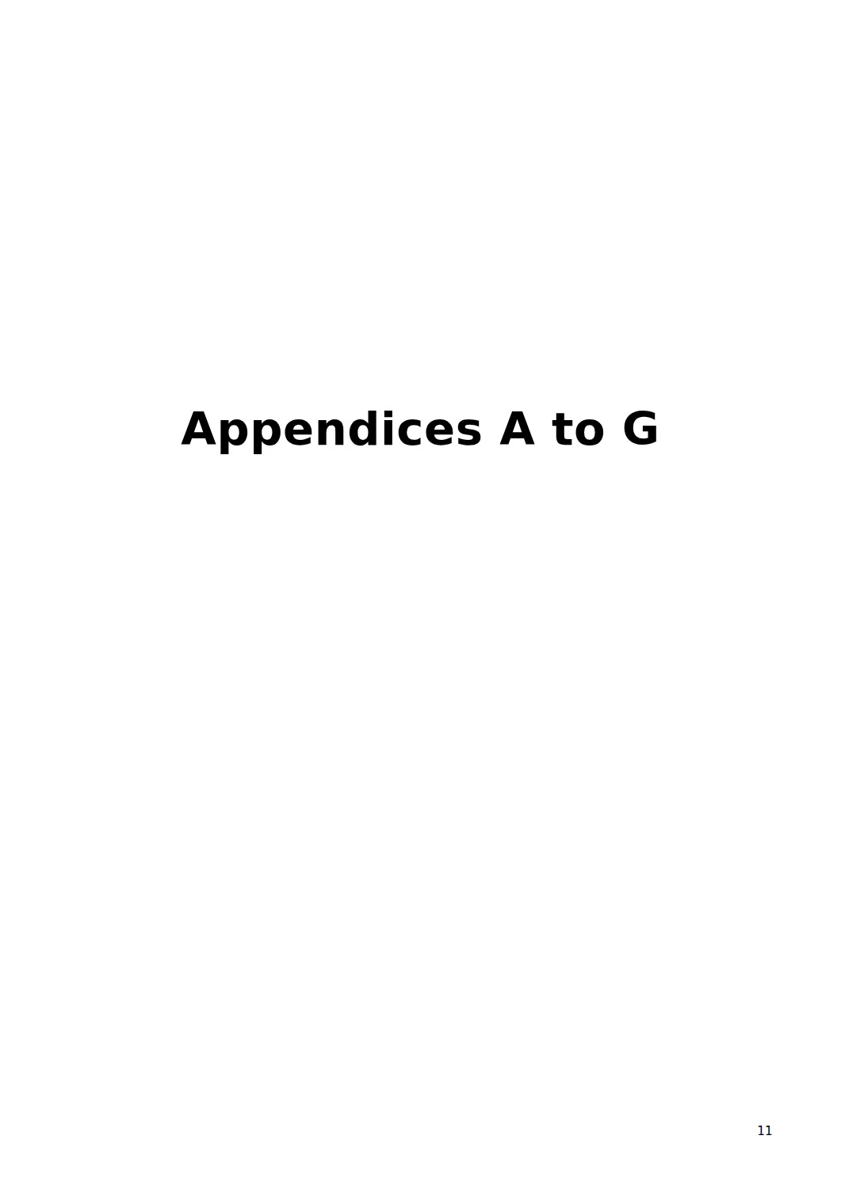Appendices A to G
11